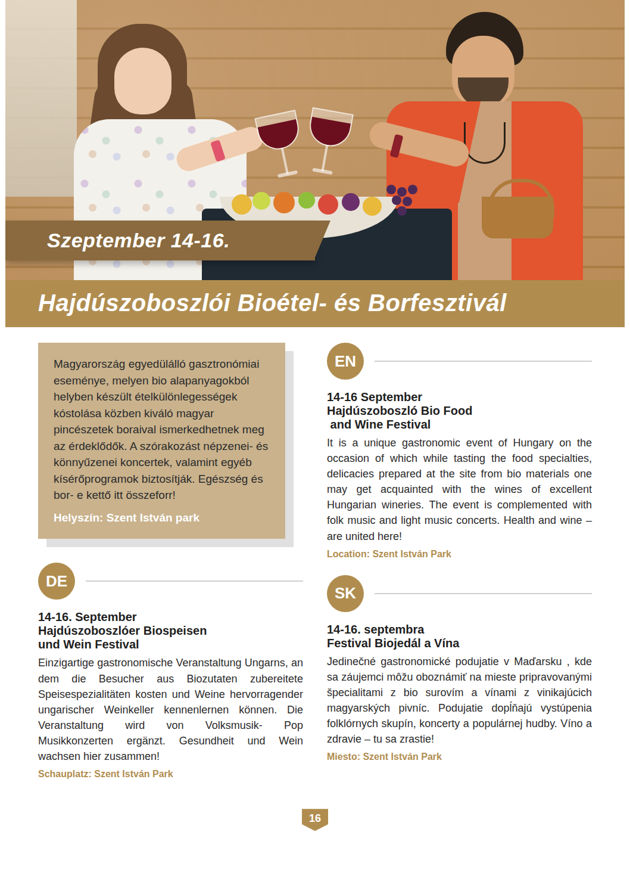Szeptember 14-16.
Hajdúszoboszlói Bioétel- és Borfesztivál
Magyarország egyedülálló gasztronómiai eseménye, melyen bio alapanyagokból helyben készült ételkülönlegességek kóstolása közben kiváló magyar pincészetek boraival ismerkedhetnek meg az érdeklődők. A szórakozást népzenei- és könnyűzenei koncertek, valamint egyéb kísérőprogramok biztosítják. Egészség és bor- e kettő itt összeforr! Helyszín: Szent István park
DE
14-16. September
Hajdúszoboszlóer Biospeisen
und Wein Festival
Einzigartige gastronomische Veranstaltung Ungarns, an dem die Besucher aus Biozutaten zubereitete Speisespezialitäten kosten und Weine hervorragender ungarischer Weinkeller kennenlernen können. Die Veranstaltung wird von Volksmusik- Pop Musikkonzerten ergänzt. Gesundheit und Wein wachsen hier zusammen!
Schauplatz: Szent István Park
EN
14-16 September
Hajdúszoboszló Bio Food
and Wine Festival
It is a unique gastronomic event of Hungary on the occasion of which while tasting the food specialties, delicacies prepared at the site from bio materials one may get acquainted with the wines of excellent Hungarian wineries. The event is complemented with folk music and light music concerts. Health and wine – are united here!
Location: Szent István Park
SK
14-16. septembra
Festival Biojedál a Vína
Jedinečné gastronomické podujatie v Maďarsku , kde sa záujemci môžu oboznámiť na mieste pripravovanými špecialitami z bio surovím a vínami z vinikajúcich magyarských pivníc. Podujatie dopĺňajú vystúpenia folklórnych skupín, koncerty a populárnej hudby. Víno a zdravie – tu sa zrastie!
Miesto: Szent István Park
16